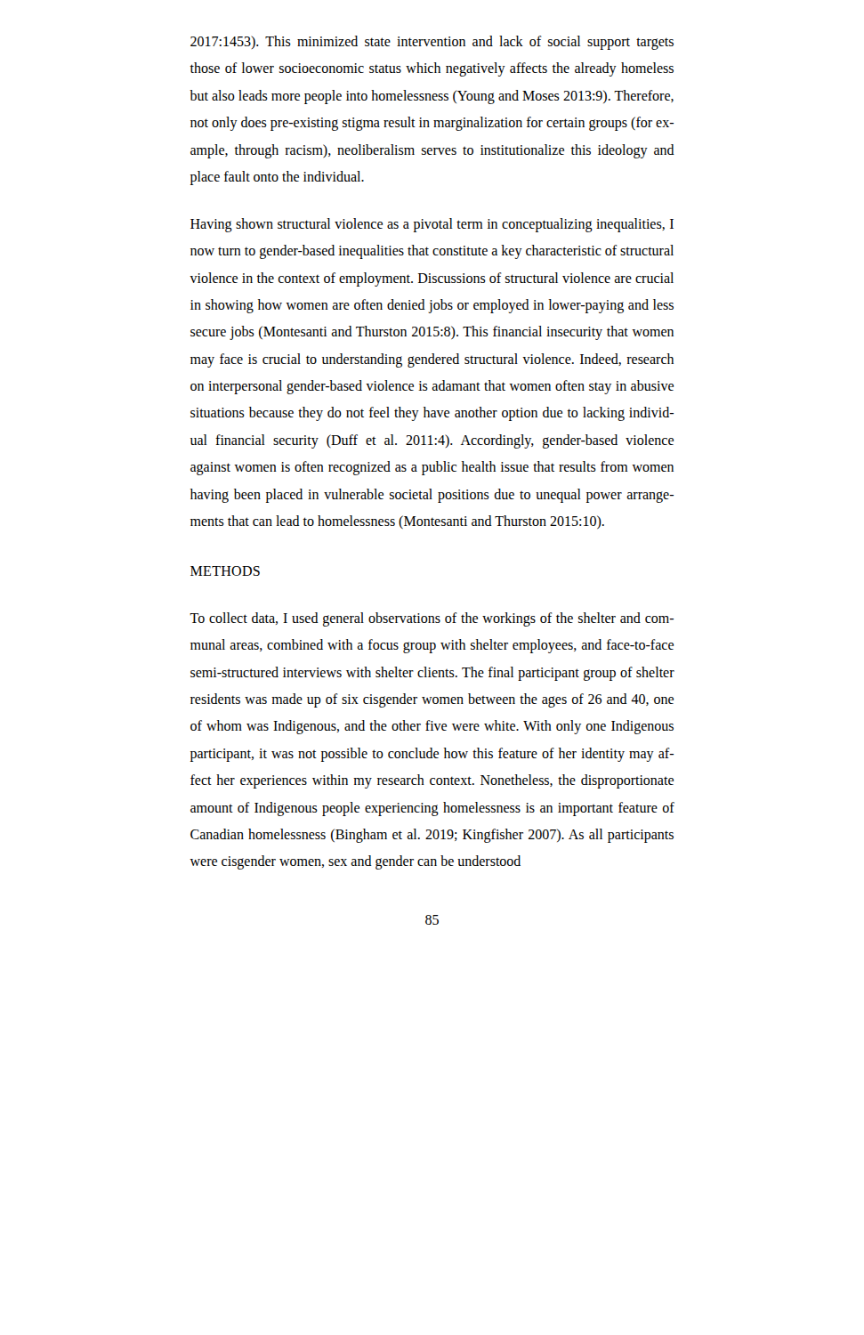2017:1453). This minimized state intervention and lack of social support targets those of lower socioeconomic status which negatively affects the already homeless but also leads more people into homelessness (Young and Moses 2013:9). Therefore, not only does pre-existing stigma result in marginalization for certain groups (for example, through racism), neoliberalism serves to institutionalize this ideology and place fault onto the individual.
Having shown structural violence as a pivotal term in conceptualizing inequalities, I now turn to gender-based inequalities that constitute a key characteristic of structural violence in the context of employment. Discussions of structural violence are crucial in showing how women are often denied jobs or employed in lower-paying and less secure jobs (Montesanti and Thurston 2015:8). This financial insecurity that women may face is crucial to understanding gendered structural violence. Indeed, research on interpersonal gender-based violence is adamant that women often stay in abusive situations because they do not feel they have another option due to lacking individual financial security (Duff et al. 2011:4). Accordingly, gender-based violence against women is often recognized as a public health issue that results from women having been placed in vulnerable societal positions due to unequal power arrangements that can lead to homelessness (Montesanti and Thurston 2015:10).
Methods
To collect data, I used general observations of the workings of the shelter and communal areas, combined with a focus group with shelter employees, and face-to-face semi-structured interviews with shelter clients. The final participant group of shelter residents was made up of six cisgender women between the ages of 26 and 40, one of whom was Indigenous, and the other five were white. With only one Indigenous participant, it was not possible to conclude how this feature of her identity may affect her experiences within my research context. Nonetheless, the disproportionate amount of Indigenous people experiencing homelessness is an important feature of Canadian homelessness (Bingham et al. 2019; Kingfisher 2007). As all participants were cisgender women, sex and gender can be understood
85